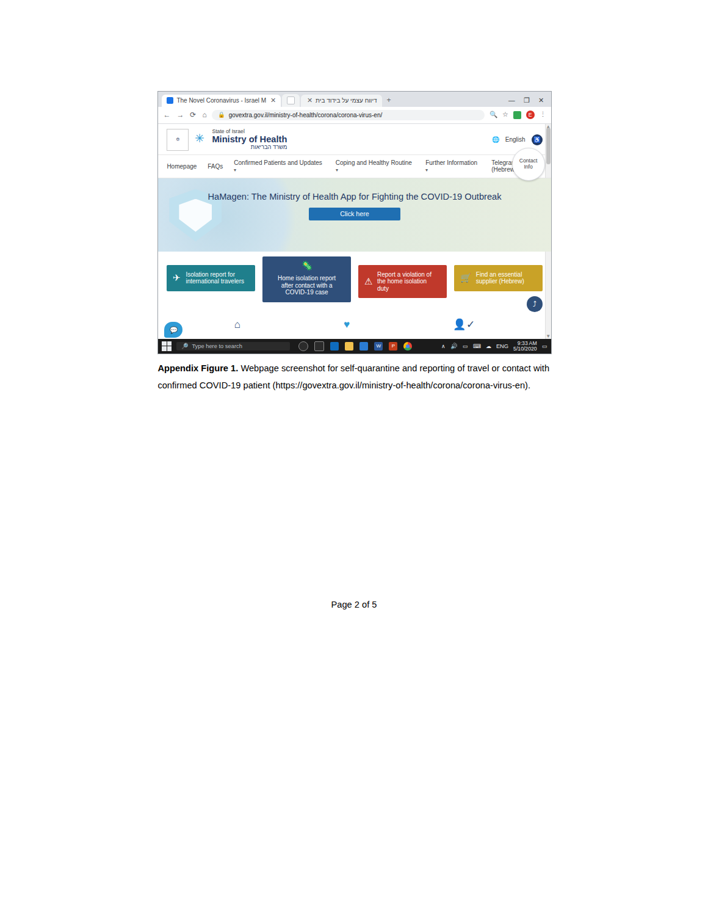The Novel Coronavirus - Israel M ✕
דיווח עצמי על בידוד בית ✕
+
— ❐ ✕
← → ⟳ ⌂
🔒 govextra.gov.il/ministry-of-health/corona/corona-virus-en/
🔍 ☆ E ⋮
▲
▼
✡
✳
State of Israel
Ministry of Health
משרד הבריאות
🌐 English ♿
Homepage FAQs Confirmed Patients and Updates ▾ Coping and Healthy Routine ▾ Further Information ▾ Telegram (Hebrew)
Contact
Info
HaMagen: The Ministry of Health App for Fighting the COVID-19 Outbreak
Click here
✈ Isolation report for
international travelers
🦠 Home isolation report
after contact with a
COVID-19 case
⚠ Report a violation of
the home isolation
duty
🛒 Find an essential
supplier (Hebrew)
⤴
💬
⌂ ♥ 👤✓
🔎 Type here to search
W P
∧ 🔊 ▭ ⌨ ☁ ENG 9:33 AM
5/10/2020 ▭
Appendix Figure 1. Webpage screenshot for self-quarantine and reporting of travel or contact with confirmed COVID-19 patient (https://govextra.gov.il/ministry-of-health/corona/corona-virus-en).
Page 2 of 5